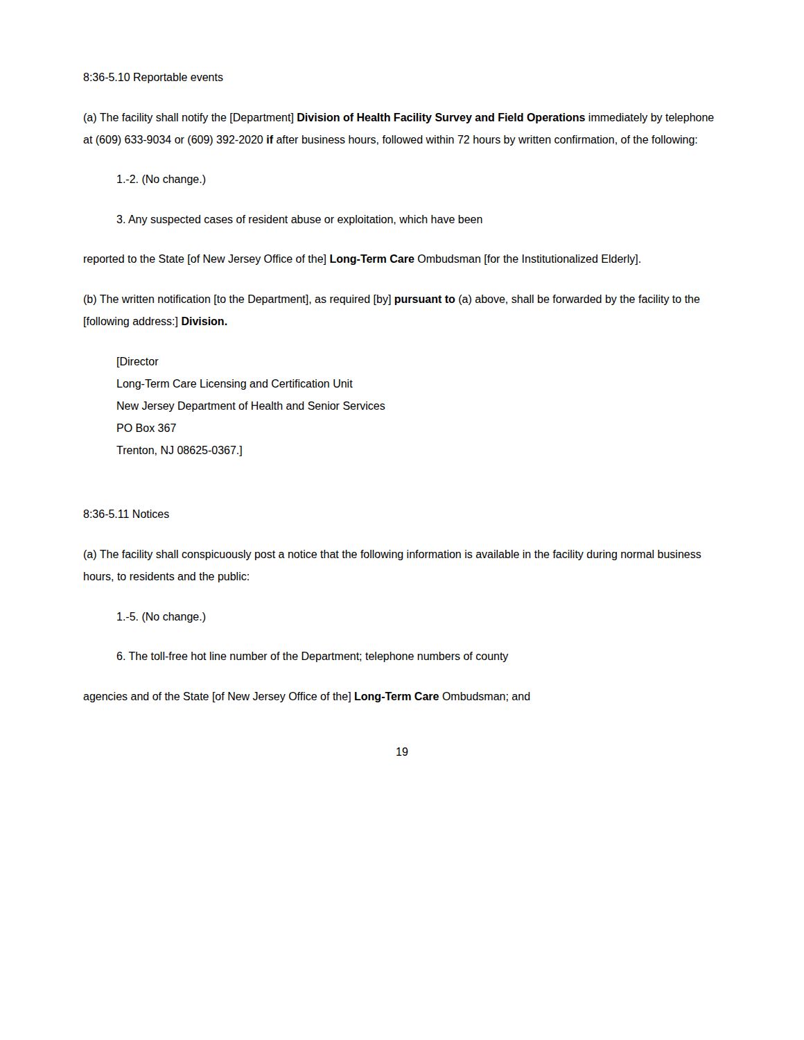8:36-5.10 Reportable events
(a) The facility shall notify the [Department] Division of Health Facility Survey and Field Operations immediately by telephone at (609) 633-9034 or (609) 392-2020 if after business hours, followed within 72 hours by written confirmation, of the following:
1.-2. (No change.)
3. Any suspected cases of resident abuse or exploitation, which have been
reported to the State [of New Jersey Office of the] Long-Term Care Ombudsman [for the Institutionalized Elderly].
(b) The written notification [to the Department], as required [by] pursuant to (a) above, shall be forwarded by the facility to the [following address:] Division.
[Director
Long-Term Care Licensing and Certification Unit
New Jersey Department of Health and Senior Services
PO Box 367
Trenton, NJ 08625-0367.]
8:36-5.11 Notices
(a) The facility shall conspicuously post a notice that the following information is available in the facility during normal business hours, to residents and the public:
1.-5. (No change.)
6. The toll-free hot line number of the Department; telephone numbers of county
agencies and of the State [of New Jersey Office of the] Long-Term Care Ombudsman; and
19